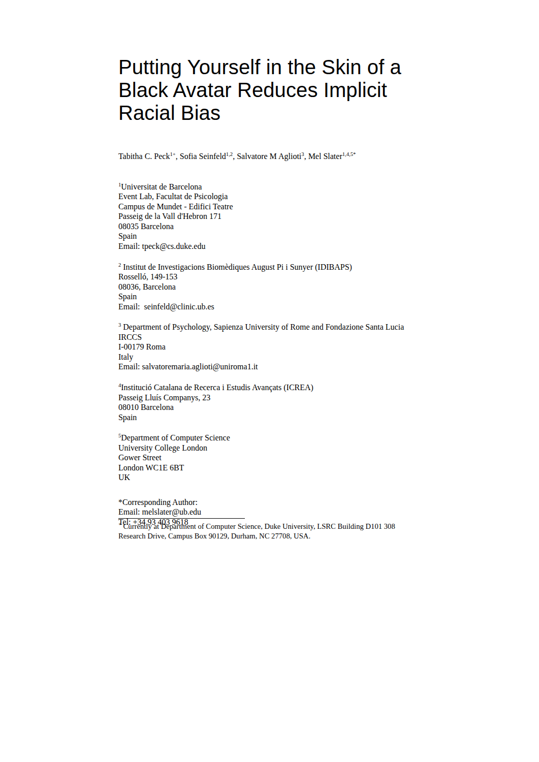Putting Yourself in the Skin of a Black Avatar Reduces Implicit Racial Bias
Tabitha C. Peck1+, Sofia Seinfeld1,2, Salvatore M Aglioti3, Mel Slater1,4,5*
1Universitat de Barcelona
Event Lab, Facultat de Psicologia
Campus de Mundet - Edifici Teatre
Passeig de la Vall d'Hebron 171
08035 Barcelona
Spain
Email: tpeck@cs.duke.edu
2 Institut de Investigacions Biomèdiques August Pi i Sunyer (IDIBAPS)
Rosselló, 149-153
08036, Barcelona
Spain
Email: seinfeld@clinic.ub.es
3 Department of Psychology, Sapienza University of Rome and Fondazione Santa Lucia IRCCS
I-00179 Roma
Italy
Email: salvatoremaria.aglioti@uniroma1.it
4Institució Catalana de Recerca i Estudis Avançats (ICREA)
Passeig Lluís Companys, 23
08010 Barcelona
Spain
5Department of Computer Science
University College London
Gower Street
London WC1E 6BT
UK
*Corresponding Author:
Email: melslater@ub.edu
Tel: +34 93 403 9618
+ Currently at Department of Computer Science, Duke University, LSRC Building D101 308 Research Drive, Campus Box 90129, Durham, NC 27708, USA.